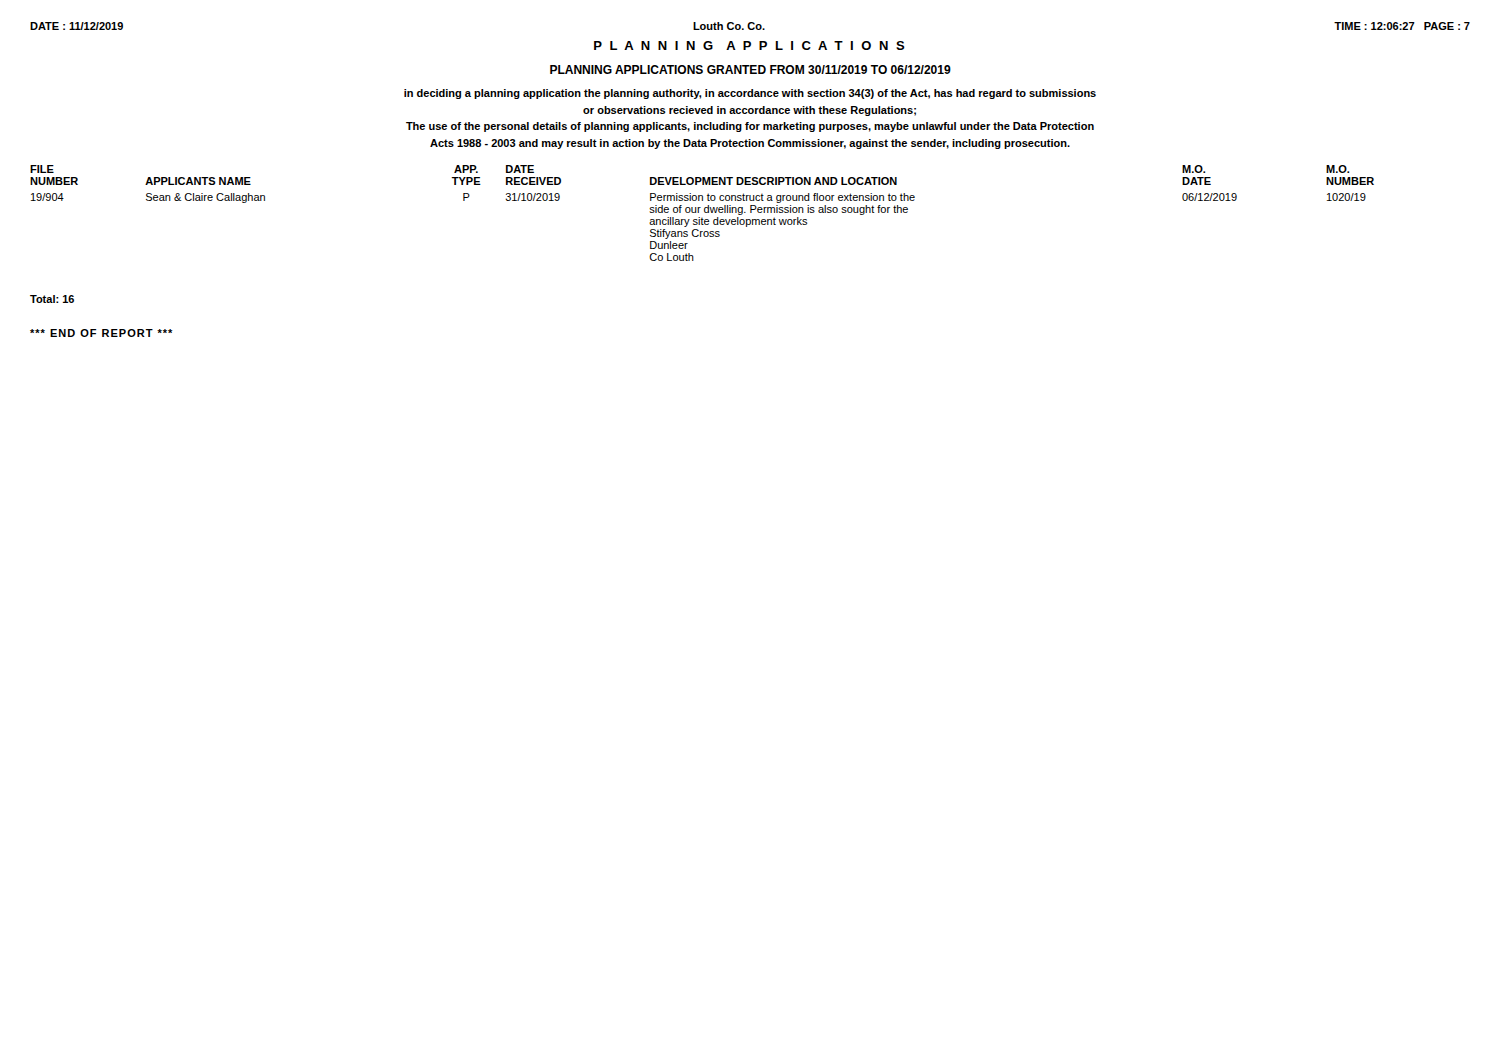DATE : 11/12/2019
Louth Co. Co.
TIME : 12:06:27 PAGE : 7
P L A N N I N G A P P L I C A T I O N S
PLANNING APPLICATIONS GRANTED FROM 30/11/2019 TO 06/12/2019
in deciding a planning application the planning authority, in accordance with section 34(3) of the Act, has had regard to submissions
or observations recieved in accordance with these Regulations;
The use of the personal details of planning applicants, including for marketing purposes, maybe unlawful under the Data Protection
Acts 1988 - 2003 and may result in action by the Data Protection Commissioner, against the sender, including prosecution.
| FILE | | APP. | DATE | | M.O. | M.O. |
| --- | --- | --- | --- | --- | --- | --- |
| NUMBER | APPLICANTS NAME | TYPE | RECEIVED | DEVELOPMENT DESCRIPTION AND LOCATION | DATE | NUMBER |
| 19/904 | Sean & Claire Callaghan | P | 31/10/2019 | Permission to construct a ground floor extension to the side of our dwelling. Permission is also sought for the ancillary site development works Stifyans Cross Dunleer Co Louth | 06/12/2019 | 1020/19 |
Total: 16
*** END OF REPORT ***